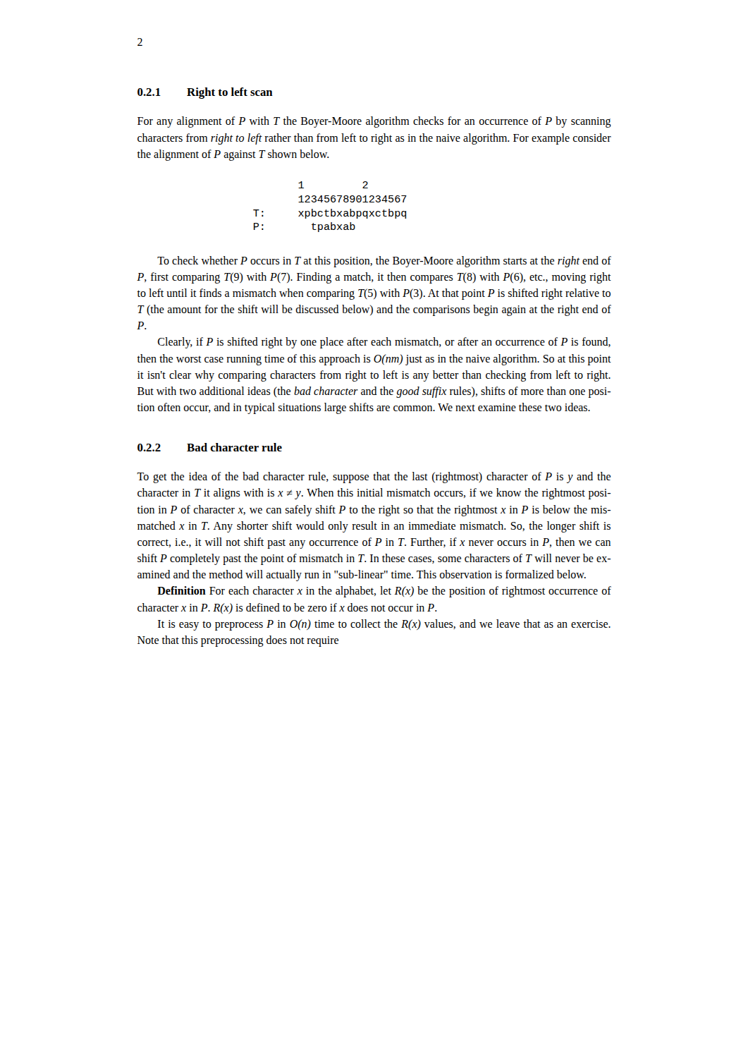2
0.2.1 Right to left scan
For any alignment of P with T the Boyer-Moore algorithm checks for an occurrence of P by scanning characters from right to left rather than from left to right as in the naive algorithm. For example consider the alignment of P against T shown below.
1 2 12345678901234567 T: xpbctbxabpqxctbpq P: tpabxab
To check whether P occurs in T at this position, the Boyer-Moore algorithm starts at the right end of P, first comparing T(9) with P(7). Finding a match, it then compares T(8) with P(6), etc., moving right to left until it finds a mismatch when comparing T(5) with P(3). At that point P is shifted right relative to T (the amount for the shift will be discussed below) and the comparisons begin again at the right end of P.
Clearly, if P is shifted right by one place after each mismatch, or after an occurrence of P is found, then the worst case running time of this approach is O(nm) just as in the naive algorithm. So at this point it isn't clear why comparing characters from right to left is any better than checking from left to right. But with two additional ideas (the bad character and the good suffix rules), shifts of more than one position often occur, and in typical situations large shifts are common. We next examine these two ideas.
0.2.2 Bad character rule
To get the idea of the bad character rule, suppose that the last (rightmost) character of P is y and the character in T it aligns with is x ≠ y. When this initial mismatch occurs, if we know the rightmost position in P of character x, we can safely shift P to the right so that the rightmost x in P is below the mismatched x in T. Any shorter shift would only result in an immediate mismatch. So, the longer shift is correct, i.e., it will not shift past any occurrence of P in T. Further, if x never occurs in P, then we can shift P completely past the point of mismatch in T. In these cases, some characters of T will never be examined and the method will actually run in "sub-linear" time. This observation is formalized below.
Definition For each character x in the alphabet, let R(x) be the position of rightmost occurrence of character x in P. R(x) is defined to be zero if x does not occur in P.
It is easy to preprocess P in O(n) time to collect the R(x) values, and we leave that as an exercise. Note that this preprocessing does not require